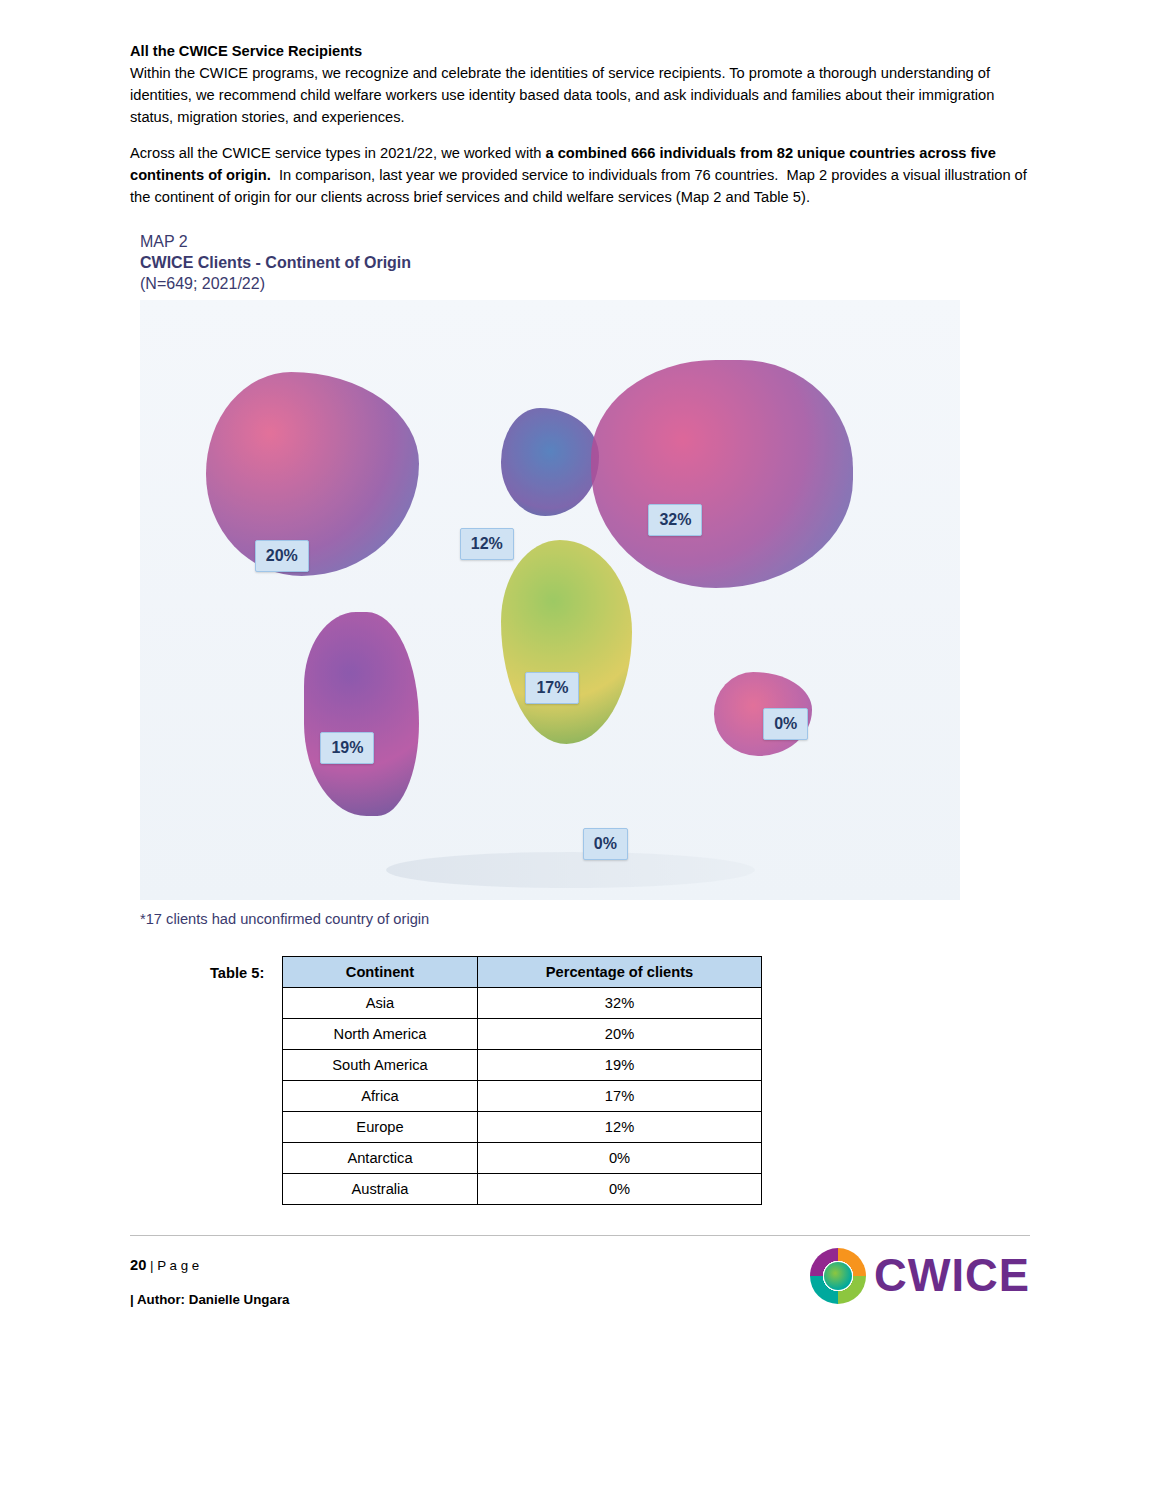All the CWICE Service Recipients
Within the CWICE programs, we recognize and celebrate the identities of service recipients. To promote a thorough understanding of identities, we recommend child welfare workers use identity based data tools, and ask individuals and families about their immigration status, migration stories, and experiences.
Across all the CWICE service types in 2021/22, we worked with a combined 666 individuals from 82 unique countries across five continents of origin. In comparison, last year we provided service to individuals from 76 countries. Map 2 provides a visual illustration of the continent of origin for our clients across brief services and child welfare services (Map 2 and Table 5).
MAP 2
CWICE Clients - Continent of Origin
(N=649; 2021/22)
20%
19%
12%
17%
32%
0%
0%
*17 clients had unconfirmed country of origin
Table 5:
| Continent | Percentage of clients |
| --- | --- |
| Asia | 32% |
| North America | 20% |
| South America | 19% |
| Africa | 17% |
| Europe | 12% |
| Antarctica | 0% |
| Australia | 0% |
20 | P a g e
| Author: Danielle Ungara
CWICE